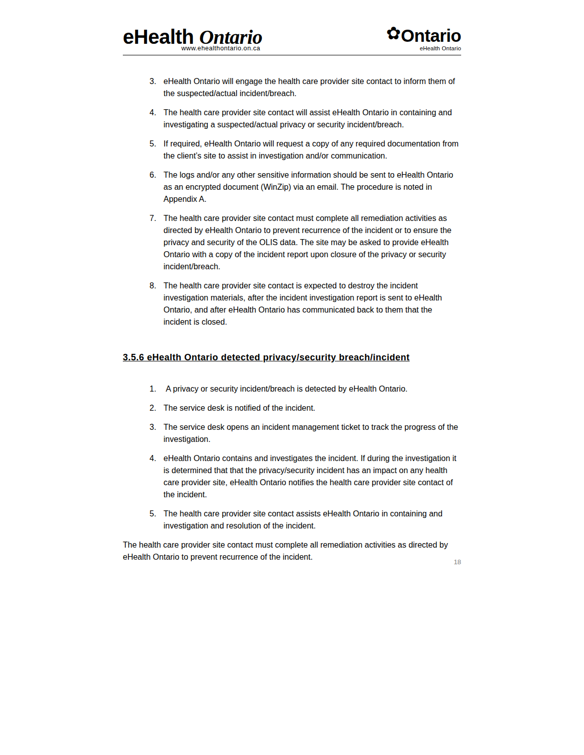eHealth Ontario
www.ehealthontario.on.ca
✿Ontario
eHealth Ontario
eHealth Ontario will engage the health care provider site contact to inform them of the suspected/actual incident/breach.
The health care provider site contact will assist eHealth Ontario in containing and investigating a suspected/actual privacy or security incident/breach.
If required, eHealth Ontario will request a copy of any required documentation from the client’s site to assist in investigation and/or communication.
The logs and/or any other sensitive information should be sent to eHealth Ontario as an encrypted document (WinZip) via an email. The procedure is noted in Appendix A.
The health care provider site contact must complete all remediation activities as directed by eHealth Ontario to prevent recurrence of the incident or to ensure the privacy and security of the OLIS data. The site may be asked to provide eHealth Ontario with a copy of the incident report upon closure of the privacy or security incident/breach.
The health care provider site contact is expected to destroy the incident investigation materials, after the incident investigation report is sent to eHealth Ontario, and after eHealth Ontario has communicated back to them that the incident is closed.
3.5.6 eHealth Ontario detected privacy/security breach/incident
A privacy or security incident/breach is detected by eHealth Ontario.
The service desk is notified of the incident.
The service desk opens an incident management ticket to track the progress of the investigation.
eHealth Ontario contains and investigates the incident. If during the investigation it is determined that that the privacy/security incident has an impact on any health care provider site, eHealth Ontario notifies the health care provider site contact of the incident.
The health care provider site contact assists eHealth Ontario in containing and investigation and resolution of the incident.
The health care provider site contact must complete all remediation activities as directed by eHealth Ontario to prevent recurrence of the incident.
18